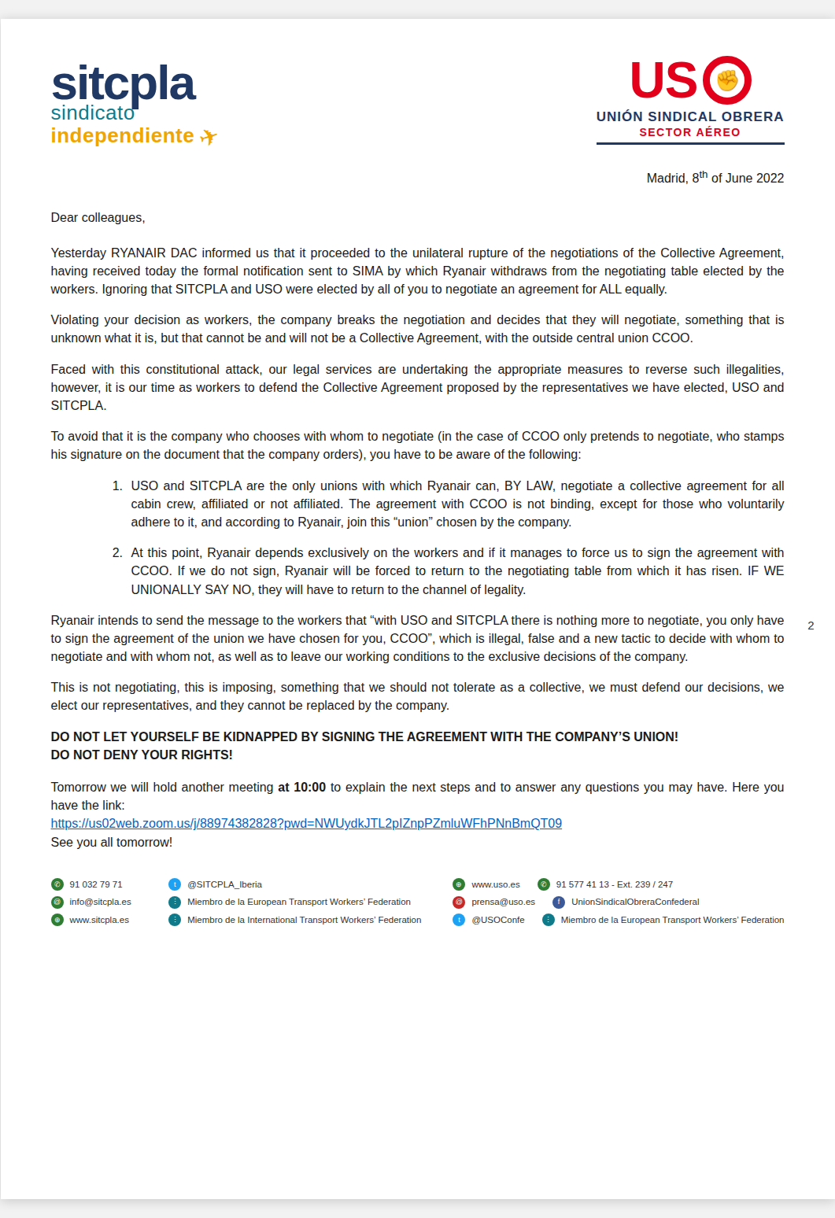sitcpla sindicato independiente✈
US
UNIÓN SINDICAL OBRERA
SECTOR AÉREO
Madrid, 8th of June 2022
Dear colleagues,
Yesterday RYANAIR DAC informed us that it proceeded to the unilateral rupture of the negotiations of the Collective Agreement, having received today the formal notification sent to SIMA by which Ryanair withdraws from the negotiating table elected by the workers. Ignoring that SITCPLA and USO were elected by all of you to negotiate an agreement for ALL equally.
Violating your decision as workers, the company breaks the negotiation and decides that they will negotiate, something that is unknown what it is, but that cannot be and will not be a Collective Agreement, with the outside central union CCOO.
Faced with this constitutional attack, our legal services are undertaking the appropriate measures to reverse such illegalities, however, it is our time as workers to defend the Collective Agreement proposed by the representatives we have elected, USO and SITCPLA.
To avoid that it is the company who chooses with whom to negotiate (in the case of CCOO only pretends to negotiate, who stamps his signature on the document that the company orders), you have to be aware of the following:
USO and SITCPLA are the only unions with which Ryanair can, BY LAW, negotiate a collective agreement for all cabin crew, affiliated or not affiliated. The agreement with CCOO is not binding, except for those who voluntarily adhere to it, and according to Ryanair, join this “union” chosen by the company.
At this point, Ryanair depends exclusively on the workers and if it manages to force us to sign the agreement with CCOO. If we do not sign, Ryanair will be forced to return to the negotiating table from which it has risen. IF WE UNIONALLY SAY NO, they will have to return to the channel of legality.
Ryanair intends to send the message to the workers that “with USO and SITCPLA there is nothing more to negotiate, you only have to sign the agreement of the union we have chosen for you, CCOO”, which is illegal, false and a new tactic to decide with whom to negotiate and with whom not, as well as to leave our working conditions to the exclusive decisions of the company.
This is not negotiating, this is imposing, something that we should not tolerate as a collective, we must defend our decisions, we elect our representatives, and they cannot be replaced by the company.
DO NOT LET YOURSELF BE KIDNAPPED BY SIGNING THE AGREEMENT WITH THE COMPANY’S UNION!
DO NOT DENY YOUR RIGHTS!
Tomorrow we will hold another meeting at 10:00 to explain the next steps and to answer any questions you may have. Here you have the link:
https://us02web.zoom.us/j/88974382828?pwd=NWUydkJTL2pIZnpPZmluWFhPNnBmQT09
See you all tomorrow!
2
✆91 032 79 71
@info@sitcpla.es
⊕www.sitcpla.es
t@SITCPLA_Iberia
⋮Miembro de la European Transport Workers’ Federation
⋮Miembro de la International Transport Workers’ Federation
⊕www.uso.es ✆91 577 41 13 - Ext. 239 / 247
@prensa@uso.es fUnionSindicalObreraConfederal
t@USOConfe ⋮Miembro de la European Transport Workers’ Federation